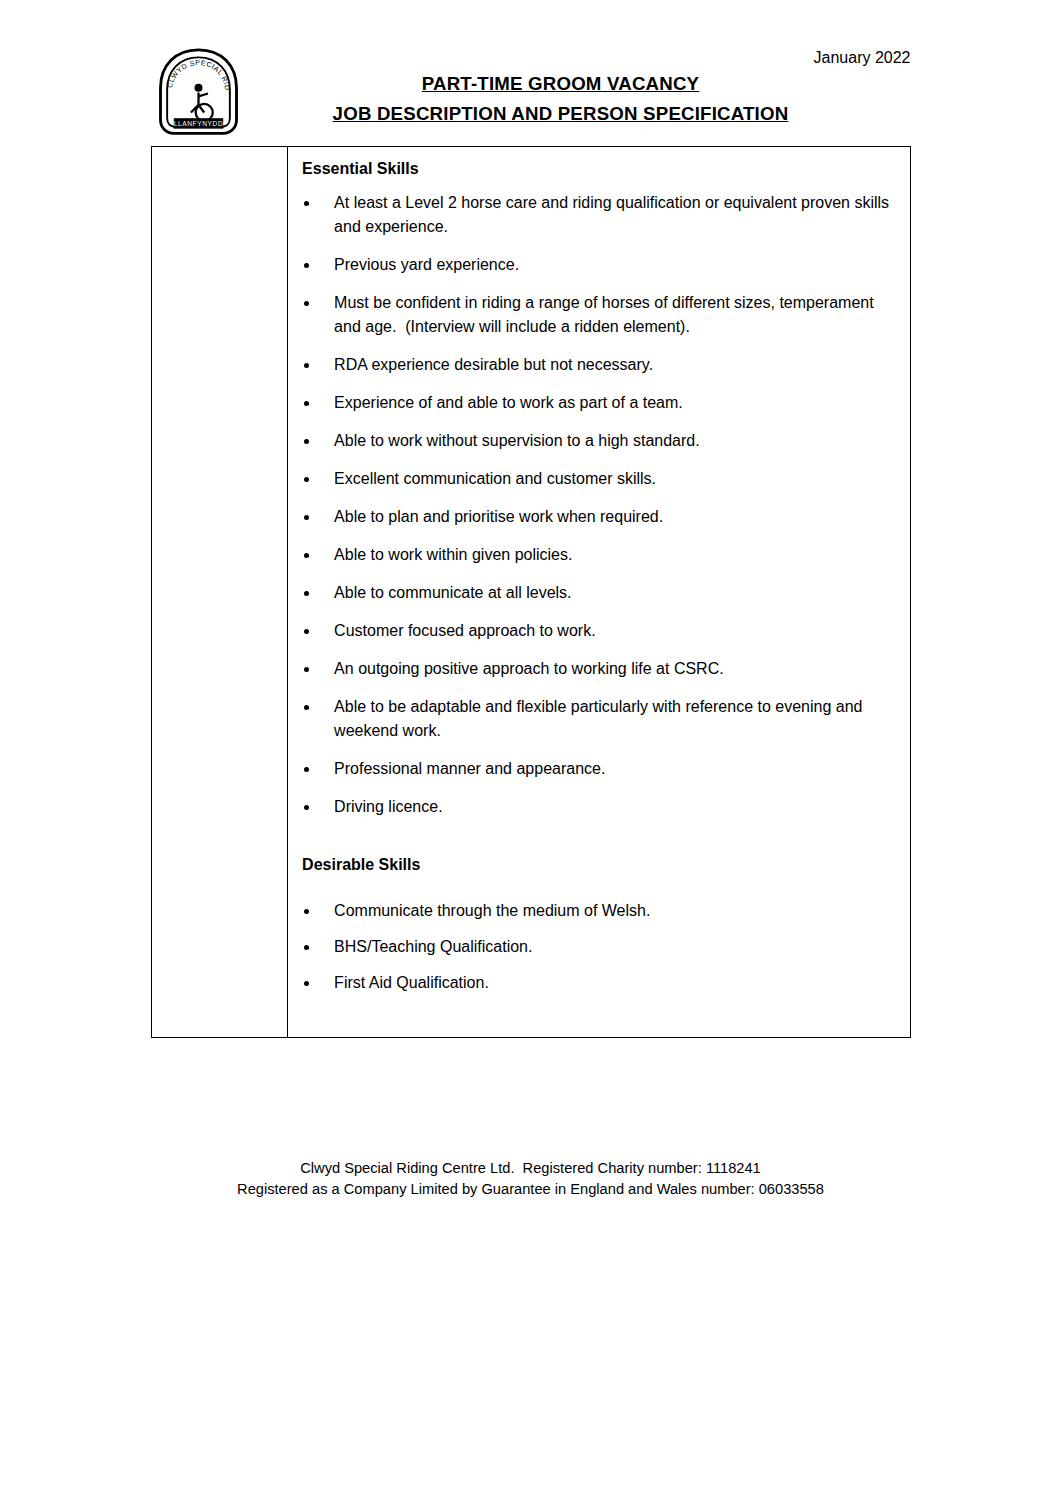January 2022
CLWYD SPECIAL RIDING CENTRE LLANFYNYDD
PART-TIME GROOM VACANCY
JOB DESCRIPTION AND PERSON SPECIFICATION
| | Essential Skills At least a Level 2 horse care and riding qualification or equivalent proven skills and experience. Previous yard experience. Must be confident in riding a range of horses of different sizes, temperament and age. (Interview will include a ridden element). RDA experience desirable but not necessary. Experience of and able to work as part of a team. Able to work without supervision to a high standard. Excellent communication and customer skills. Able to plan and prioritise work when required. Able to work within given policies. Able to communicate at all levels. Customer focused approach to work. An outgoing positive approach to working life at CSRC. Able to be adaptable and flexible particularly with reference to evening and weekend work. Professional manner and appearance. Driving licence. Desirable Skills Communicate through the medium of Welsh. BHS/Teaching Qualification. First Aid Qualification. |
Clwyd Special Riding Centre Ltd. Registered Charity number: 1118241
Registered as a Company Limited by Guarantee in England and Wales number: 06033558